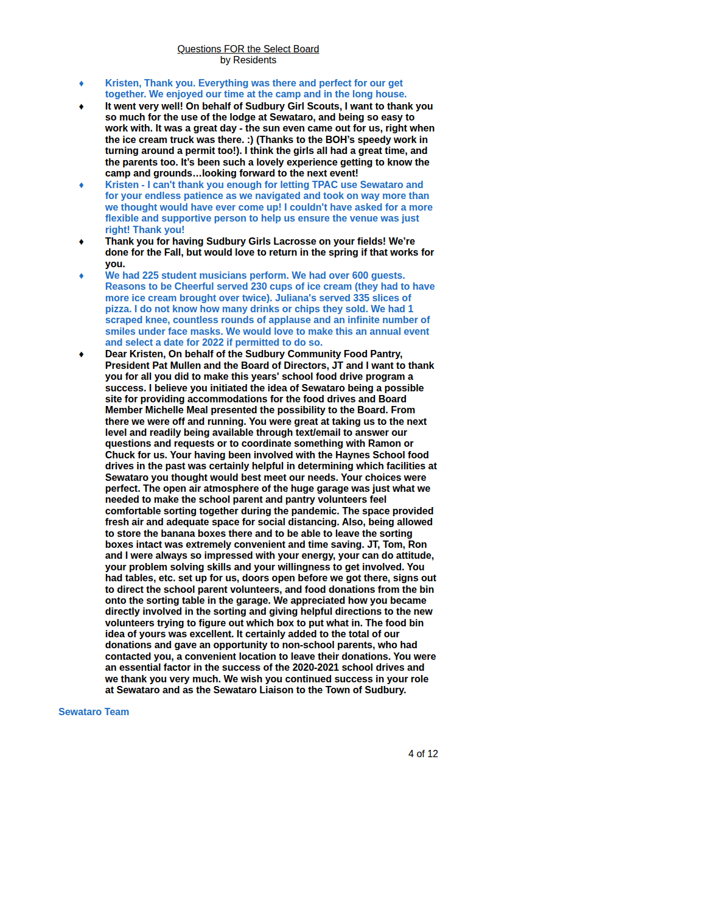Questions FOR the Select Board
by Residents
Kristen, Thank you. Everything was there and perfect for our get together. We enjoyed our time at the camp and in the long house.
It went very well! On behalf of Sudbury Girl Scouts, I want to thank you so much for the use of the lodge at Sewataro, and being so easy to work with. It was a great day - the sun even came out for us, right when the ice cream truck was there. :) (Thanks to the BOH’s speedy work in turning around a permit too!). I think the girls all had a great time, and the parents too. It’s been such a lovely experience getting to know the camp and grounds…looking forward to the next event!
Kristen - I can't thank you enough for letting TPAC use Sewataro and for your endless patience as we navigated and took on way more than we thought would have ever come up! I couldn't have asked for a more flexible and supportive person to help us ensure the venue was just right! Thank you!
Thank you for having Sudbury Girls Lacrosse on your fields! We’re done for the Fall, but would love to return in the spring if that works for you.
We had 225 student musicians perform. We had over 600 guests. Reasons to be Cheerful served 230 cups of ice cream (they had to have more ice cream brought over twice). Juliana's served 335 slices of pizza. I do not know how many drinks or chips they sold. We had 1 scraped knee, countless rounds of applause and an infinite number of smiles under face masks. We would love to make this an annual event and select a date for 2022 if permitted to do so.
Dear Kristen, On behalf of the Sudbury Community Food Pantry, President Pat Mullen and the Board of Directors, JT and I want to thank you for all you did to make this years' school food drive program a success. I believe you initiated the idea of Sewataro being a possible site for providing accommodations for the food drives and Board Member Michelle Meal presented the possibility to the Board. From there we were off and running. You were great at taking us to the next level and readily being available through text/email to answer our questions and requests or to coordinate something with Ramon or Chuck for us. Your having been involved with the Haynes School food drives in the past was certainly helpful in determining which facilities at Sewataro you thought would best meet our needs. Your choices were perfect. The open air atmosphere of the huge garage was just what we needed to make the school parent and pantry volunteers feel comfortable sorting together during the pandemic. The space provided fresh air and adequate space for social distancing. Also, being allowed to store the banana boxes there and to be able to leave the sorting boxes intact was extremely convenient and time saving. JT, Tom, Ron and I were always so impressed with your energy, your can do attitude, your problem solving skills and your willingness to get involved. You had tables, etc. set up for us, doors open before we got there, signs out to direct the school parent volunteers, and food donations from the bin onto the sorting table in the garage. We appreciated how you became directly involved in the sorting and giving helpful directions to the new volunteers trying to figure out which box to put what in. The food bin idea of yours was excellent. It certainly added to the total of our donations and gave an opportunity to non-school parents, who had contacted you, a convenient location to leave their donations. You were an essential factor in the success of the 2020-2021 school drives and we thank you very much. We wish you continued success in your role at Sewataro and as the Sewataro Liaison to the Town of Sudbury.
Sewataro Team
4 of 12